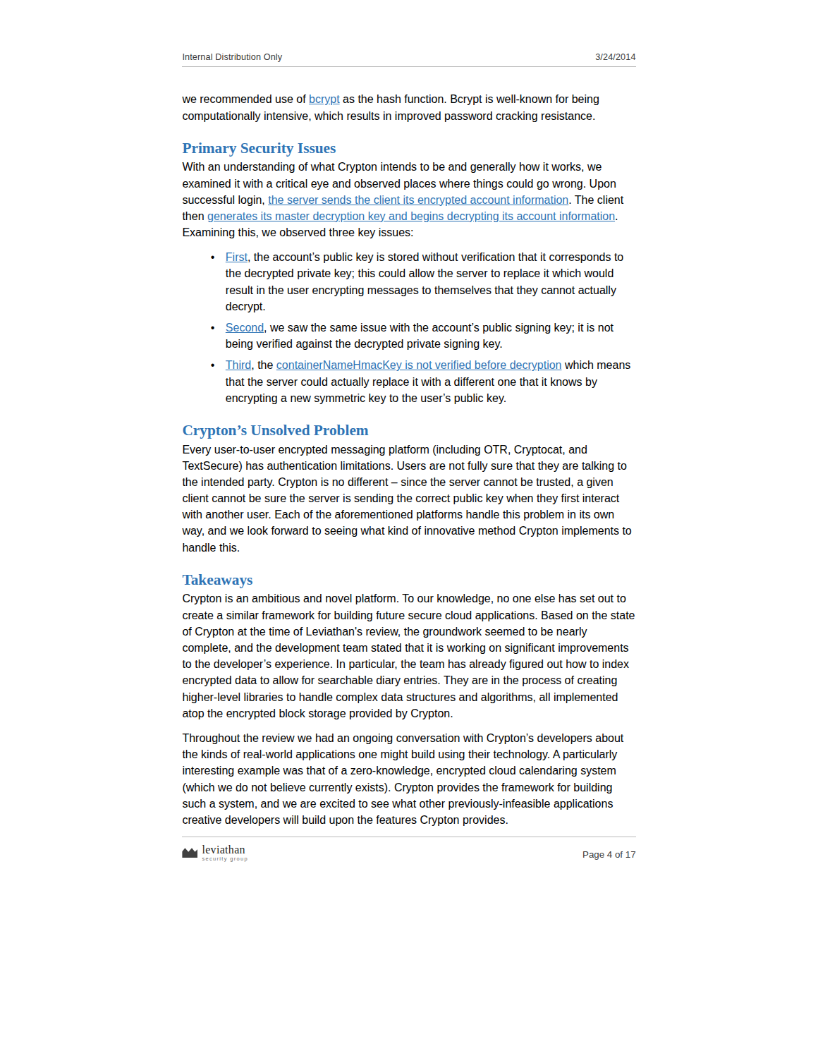Internal Distribution Only 3/24/2014
we recommended use of bcrypt as the hash function. Bcrypt is well-known for being computationally intensive, which results in improved password cracking resistance.
Primary Security Issues
With an understanding of what Crypton intends to be and generally how it works, we examined it with a critical eye and observed places where things could go wrong. Upon successful login, the server sends the client its encrypted account information. The client then generates its master decryption key and begins decrypting its account information. Examining this, we observed three key issues:
First, the account’s public key is stored without verification that it corresponds to the decrypted private key; this could allow the server to replace it which would result in the user encrypting messages to themselves that they cannot actually decrypt.
Second, we saw the same issue with the account’s public signing key; it is not being verified against the decrypted private signing key.
Third, the containerNameHmacKey is not verified before decryption which means that the server could actually replace it with a different one that it knows by encrypting a new symmetric key to the user’s public key.
Crypton’s Unsolved Problem
Every user-to-user encrypted messaging platform (including OTR, Cryptocat, and TextSecure) has authentication limitations. Users are not fully sure that they are talking to the intended party. Crypton is no different – since the server cannot be trusted, a given client cannot be sure the server is sending the correct public key when they first interact with another user. Each of the aforementioned platforms handle this problem in its own way, and we look forward to seeing what kind of innovative method Crypton implements to handle this.
Takeaways
Crypton is an ambitious and novel platform. To our knowledge, no one else has set out to create a similar framework for building future secure cloud applications. Based on the state of Crypton at the time of Leviathan's review, the groundwork seemed to be nearly complete, and the development team stated that it is working on significant improvements to the developer’s experience. In particular, the team has already figured out how to index encrypted data to allow for searchable diary entries. They are in the process of creating higher-level libraries to handle complex data structures and algorithms, all implemented atop the encrypted block storage provided by Crypton.
Throughout the review we had an ongoing conversation with Crypton’s developers about the kinds of real-world applications one might build using their technology. A particularly interesting example was that of a zero-knowledge, encrypted cloud calendaring system (which we do not believe currently exists). Crypton provides the framework for building such a system, and we are excited to see what other previously-infeasible applications creative developers will build upon the features Crypton provides.
leviathan security group
Page 4 of 17